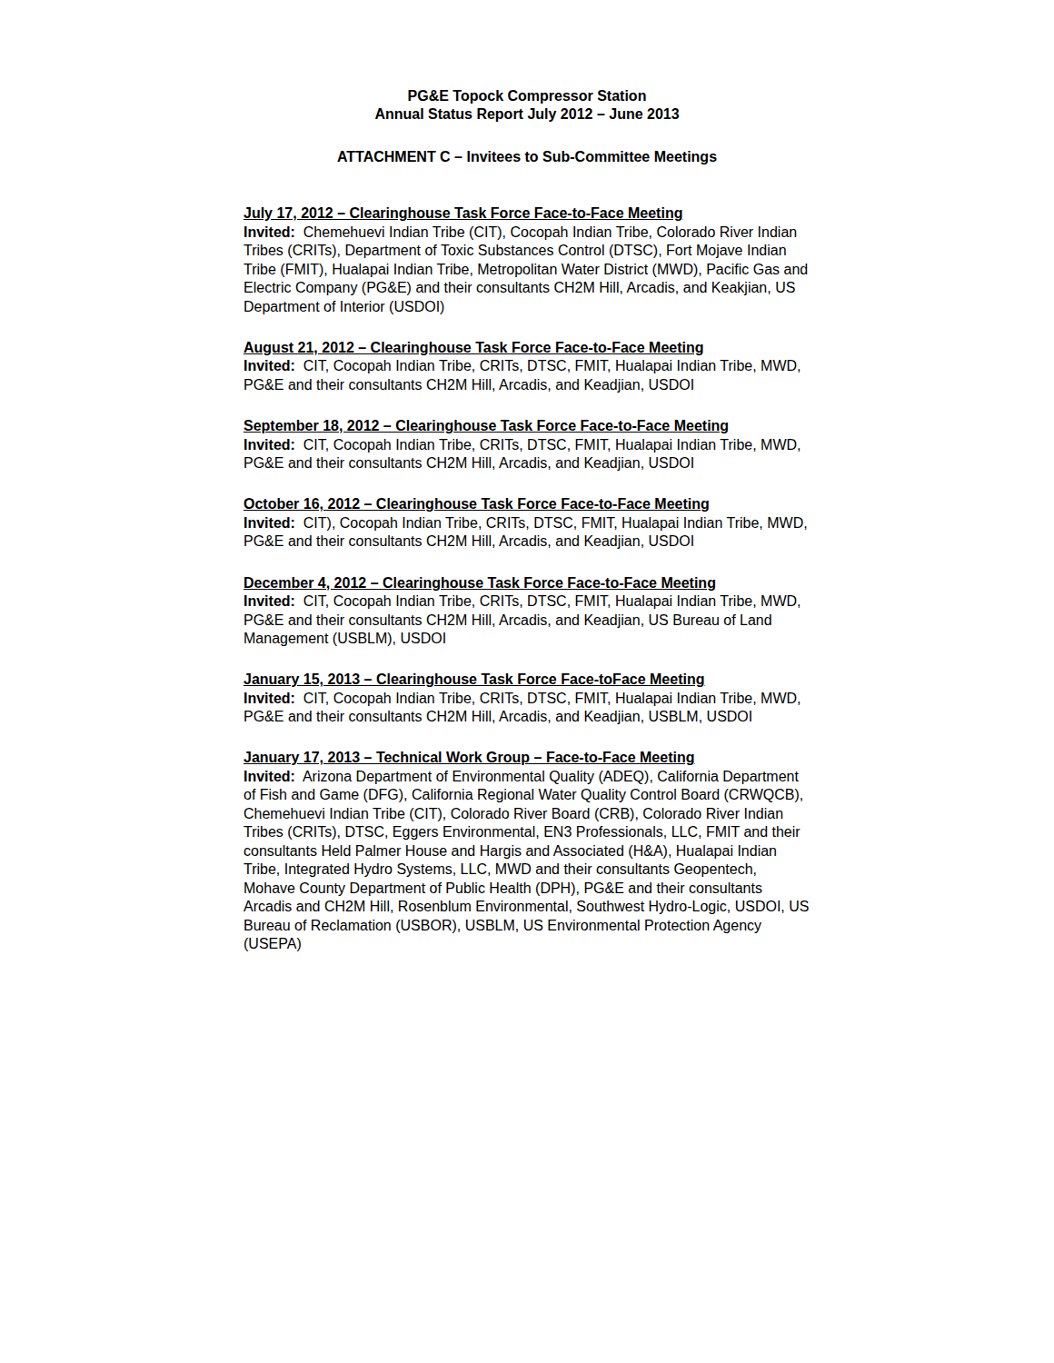PG&E Topock Compressor Station
Annual Status Report July 2012 – June 2013
ATTACHMENT C – Invitees to Sub-Committee Meetings
July 17, 2012 – Clearinghouse Task Force Face-to-Face Meeting
Invited: Chemehuevi Indian Tribe (CIT), Cocopah Indian Tribe, Colorado River Indian Tribes (CRITs), Department of Toxic Substances Control (DTSC), Fort Mojave Indian Tribe (FMIT), Hualapai Indian Tribe, Metropolitan Water District (MWD), Pacific Gas and Electric Company (PG&E) and their consultants CH2M Hill, Arcadis, and Keakjian, US Department of Interior (USDOI)
August 21, 2012 – Clearinghouse Task Force Face-to-Face Meeting
Invited: CIT, Cocopah Indian Tribe, CRITs, DTSC, FMIT, Hualapai Indian Tribe, MWD, PG&E and their consultants CH2M Hill, Arcadis, and Keadjian, USDOI
September 18, 2012 – Clearinghouse Task Force Face-to-Face Meeting
Invited: CIT, Cocopah Indian Tribe, CRITs, DTSC, FMIT, Hualapai Indian Tribe, MWD, PG&E and their consultants CH2M Hill, Arcadis, and Keadjian, USDOI
October 16, 2012 – Clearinghouse Task Force Face-to-Face Meeting
Invited: CIT), Cocopah Indian Tribe, CRITs, DTSC, FMIT, Hualapai Indian Tribe, MWD, PG&E and their consultants CH2M Hill, Arcadis, and Keadjian, USDOI
December 4, 2012 – Clearinghouse Task Force Face-to-Face Meeting
Invited: CIT, Cocopah Indian Tribe, CRITs, DTSC, FMIT, Hualapai Indian Tribe, MWD, PG&E and their consultants CH2M Hill, Arcadis, and Keadjian, US Bureau of Land Management (USBLM), USDOI
January 15, 2013 – Clearinghouse Task Force Face-toFace Meeting
Invited: CIT, Cocopah Indian Tribe, CRITs, DTSC, FMIT, Hualapai Indian Tribe, MWD, PG&E and their consultants CH2M Hill, Arcadis, and Keadjian, USBLM, USDOI
January 17, 2013 – Technical Work Group – Face-to-Face Meeting
Invited: Arizona Department of Environmental Quality (ADEQ), California Department of Fish and Game (DFG), California Regional Water Quality Control Board (CRWQCB), Chemehuevi Indian Tribe (CIT), Colorado River Board (CRB), Colorado River Indian Tribes (CRITs), DTSC, Eggers Environmental, EN3 Professionals, LLC, FMIT and their consultants Held Palmer House and Hargis and Associated (H&A), Hualapai Indian Tribe, Integrated Hydro Systems, LLC, MWD and their consultants Geopentech, Mohave County Department of Public Health (DPH), PG&E and their consultants Arcadis and CH2M Hill, Rosenblum Environmental, Southwest Hydro-Logic, USDOI, US Bureau of Reclamation (USBOR), USBLM, US Environmental Protection Agency (USEPA)